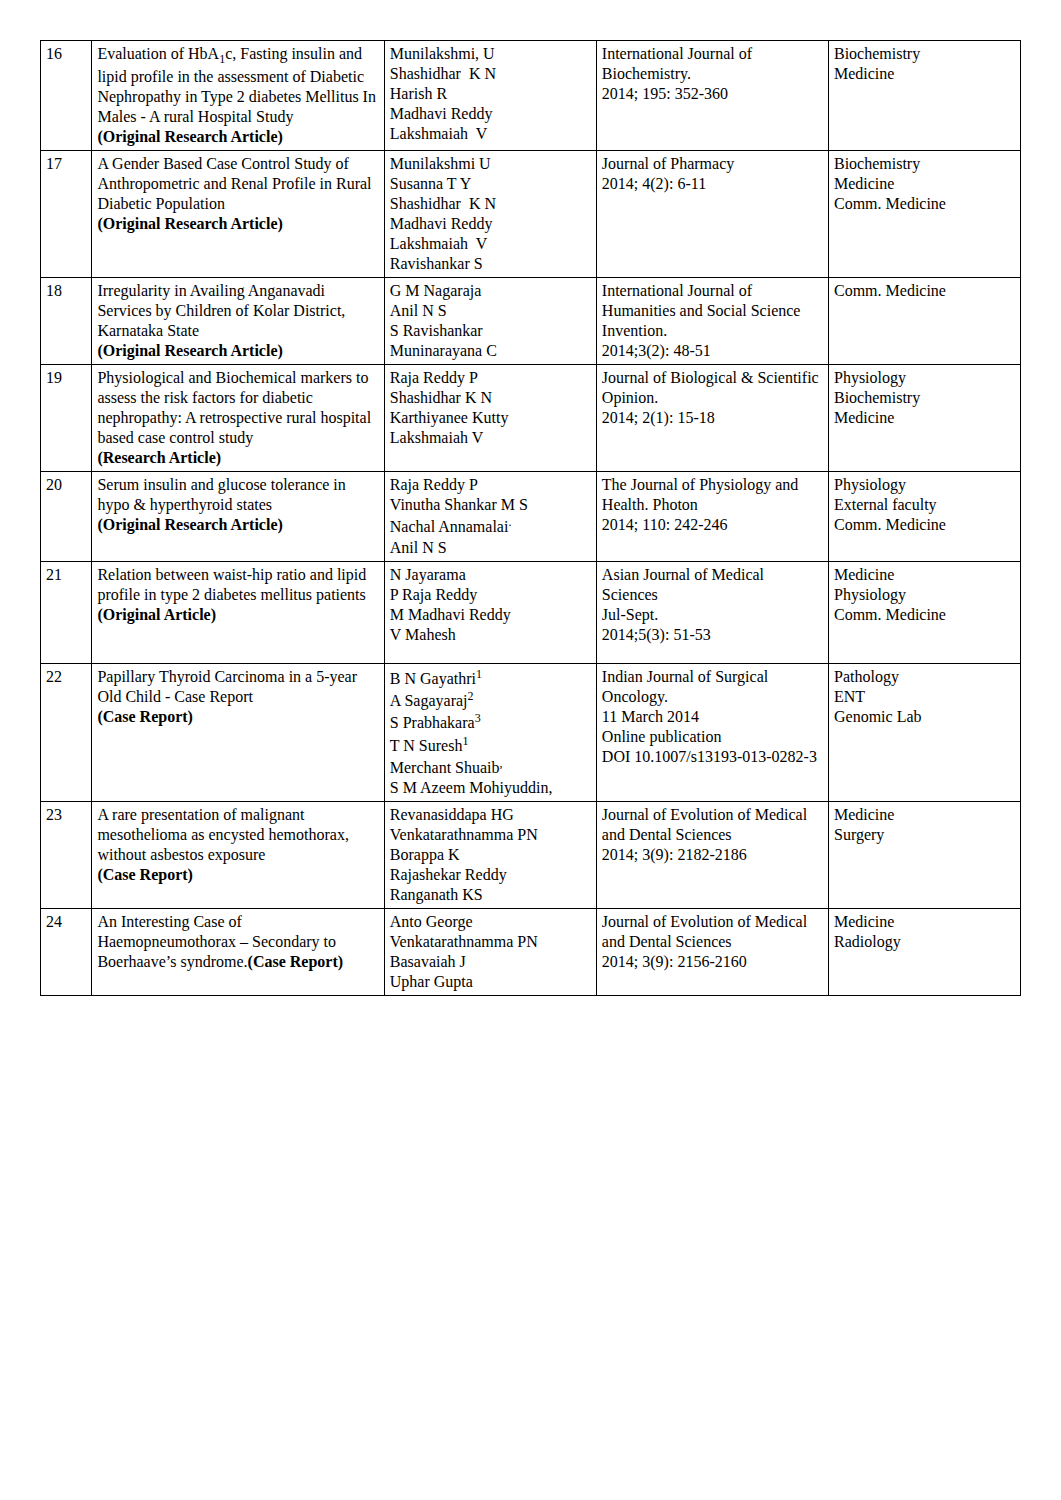| 16 | Evaluation of HbA 1 c, Fasting insulin and lipid profile in the assessment of Diabetic Nephropathy in Type 2 diabetes Mellitus In Males - A rural Hospital Study (Original Research Article) | Munilakshmi, U Shashidhar K N Harish R Madhavi Reddy Lakshmaiah V | International Journal of Biochemistry. 2014; 195: 352-360 | Biochemistry Medicine |
| 17 | A Gender Based Case Control Study of Anthropometric and Renal Profile in Rural Diabetic Population (Original Research Article) | Munilakshmi U Susanna T Y Shashidhar K N Madhavi Reddy Lakshmaiah V Ravishankar S | Journal of Pharmacy 2014; 4(2): 6-11 | Biochemistry Medicine Comm. Medicine |
| 18 | Irregularity in Availing Anganavadi Services by Children of Kolar District, Karnataka State (Original Research Article) | G M Nagaraja Anil N S S Ravishankar Muninarayana C | International Journal of Humanities and Social Science Invention. 2014;3(2): 48-51 | Comm. Medicine |
| 19 | Physiological and Biochemical markers to assess the risk factors for diabetic nephropathy: A retrospective rural hospital based case control study (Research Article) | Raja Reddy P Shashidhar K N Karthiyanee Kutty Lakshmaiah V | Journal of Biological & Scientific Opinion. 2014; 2(1): 15-18 | Physiology Biochemistry Medicine |
| 20 | Serum insulin and glucose tolerance in hypo & hyperthyroid states (Original Research Article) | Raja Reddy P Vinutha Shankar M S Nachal Annamalai . Anil N S | The Journal of Physiology and Health. Photon 2014; 110: 242-246 | Physiology External faculty Comm. Medicine |
| 21 | Relation between waist-hip ratio and lipid profile in type 2 diabetes mellitus patients (Original Article) | N Jayarama P Raja Reddy M Madhavi Reddy V Mahesh | Asian Journal of Medical Sciences Jul-Sept. 2014;5(3): 51-53 | Medicine Physiology Comm. Medicine |
| 22 | Papillary Thyroid Carcinoma in a 5-year Old Child - Case Report (Case Report) | B N Gayathri 1 A Sagayaraj 2 S Prabhakara 3 T N Suresh 1 Merchant Shuaib , S M Azeem Mohiyuddin, | Indian Journal of Surgical Oncology. 11 March 2014 Online publication DOI 10.1007/s13193-013-0282-3 | Pathology ENT Genomic Lab |
| 23 | A rare presentation of malignant mesothelioma as encysted hemothorax, without asbestos exposure (Case Report) | Revanasiddapa HG Venkatarathnamma PN Borappa K Rajashekar Reddy Ranganath KS | Journal of Evolution of Medical and Dental Sciences 2014; 3(9): 2182-2186 | Medicine Surgery |
| 24 | An Interesting Case of Haemopneumothorax – Secondary to Boerhaave’s syndrome. (Case Report) | Anto George Venkatarathnamma PN Basavaiah J Uphar Gupta | Journal of Evolution of Medical and Dental Sciences 2014; 3(9): 2156-2160 | Medicine Radiology |